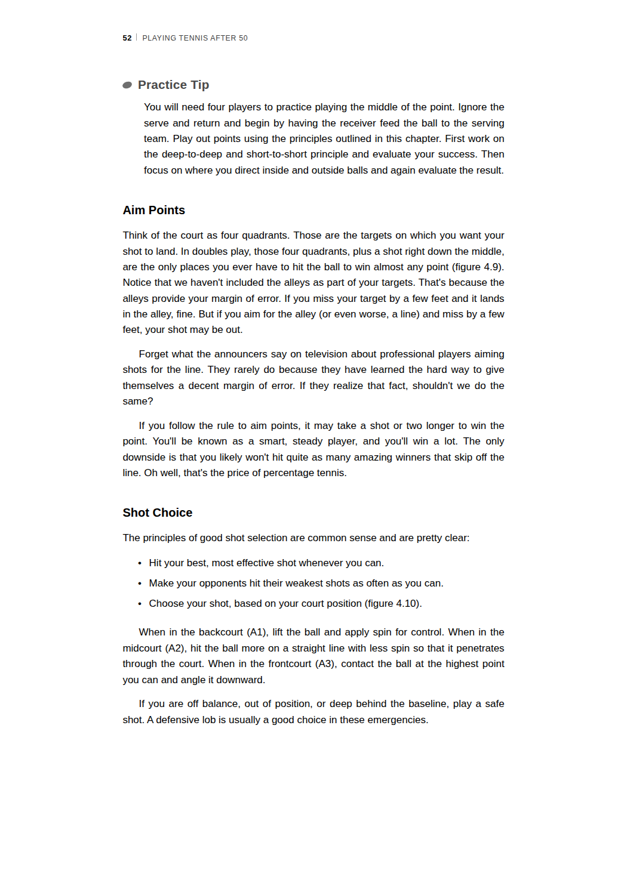52 Playing Tennis After 50
Practice Tip
You will need four players to practice playing the middle of the point. Ignore the serve and return and begin by having the receiver feed the ball to the serving team. Play out points using the principles outlined in this chapter. First work on the deep-to-deep and short-to-short principle and evaluate your success. Then focus on where you direct inside and outside balls and again evaluate the result.
Aim Points
Think of the court as four quadrants. Those are the targets on which you want your shot to land. In doubles play, those four quadrants, plus a shot right down the middle, are the only places you ever have to hit the ball to win almost any point (figure 4.9). Notice that we haven't included the alleys as part of your targets. That's because the alleys provide your margin of error. If you miss your target by a few feet and it lands in the alley, fine. But if you aim for the alley (or even worse, a line) and miss by a few feet, your shot may be out.
Forget what the announcers say on television about professional players aiming shots for the line. They rarely do because they have learned the hard way to give themselves a decent margin of error. If they realize that fact, shouldn't we do the same?
If you follow the rule to aim points, it may take a shot or two longer to win the point. You'll be known as a smart, steady player, and you'll win a lot. The only downside is that you likely won't hit quite as many amazing winners that skip off the line. Oh well, that's the price of percentage tennis.
Shot Choice
The principles of good shot selection are common sense and are pretty clear:
Hit your best, most effective shot whenever you can.
Make your opponents hit their weakest shots as often as you can.
Choose your shot, based on your court position (figure 4.10).
When in the backcourt (A1), lift the ball and apply spin for control. When in the midcourt (A2), hit the ball more on a straight line with less spin so that it penetrates through the court. When in the frontcourt (A3), contact the ball at the highest point you can and angle it downward.
If you are off balance, out of position, or deep behind the baseline, play a safe shot. A defensive lob is usually a good choice in these emergencies.